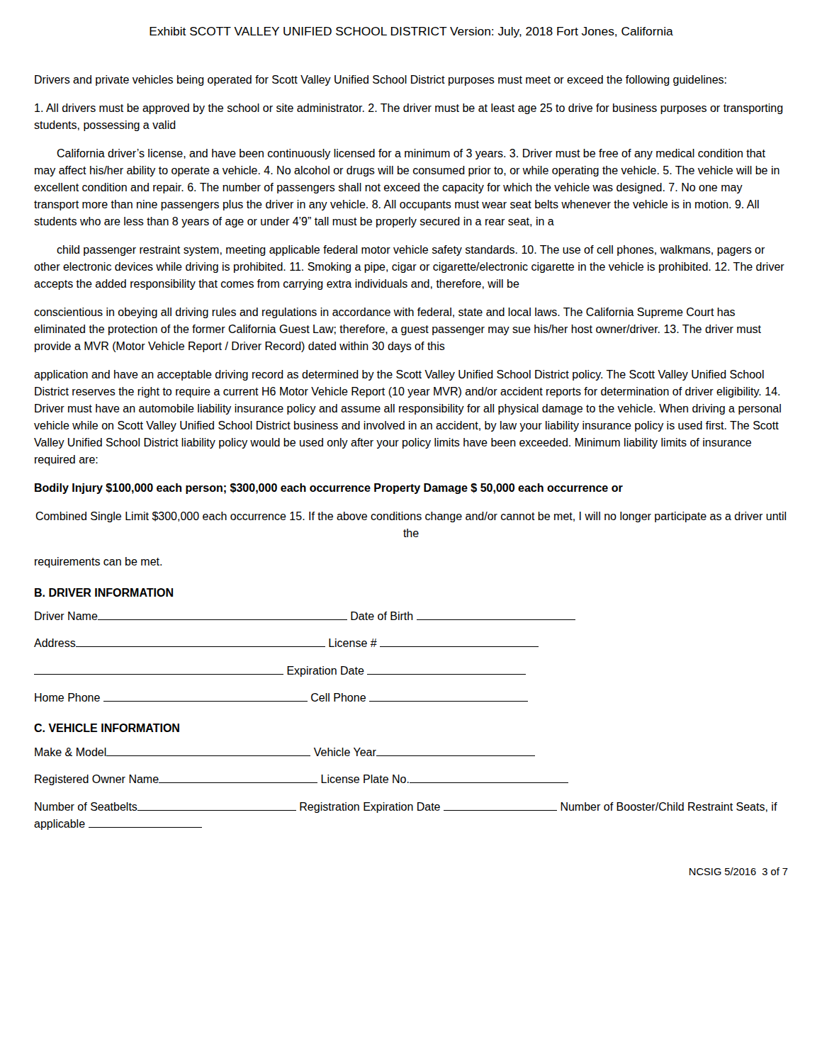Exhibit SCOTT VALLEY UNIFIED SCHOOL DISTRICT Version: July, 2018 Fort Jones, California
Drivers and private vehicles being operated for Scott Valley Unified School District purposes must meet or exceed the following guidelines:
1. All drivers must be approved by the school or site administrator. 2. The driver must be at least age 25 to drive for business purposes or transporting students, possessing a valid
California driver’s license, and have been continuously licensed for a minimum of 3 years. 3. Driver must be free of any medical condition that may affect his/her ability to operate a vehicle. 4. No alcohol or drugs will be consumed prior to, or while operating the vehicle. 5. The vehicle will be in excellent condition and repair. 6. The number of passengers shall not exceed the capacity for which the vehicle was designed. 7. No one may transport more than nine passengers plus the driver in any vehicle. 8. All occupants must wear seat belts whenever the vehicle is in motion. 9. All students who are less than 8 years of age or under 4’9” tall must be properly secured in a rear seat, in a
child passenger restraint system, meeting applicable federal motor vehicle safety standards. 10. The use of cell phones, walkmans, pagers or other electronic devices while driving is prohibited. 11. Smoking a pipe, cigar or cigarette/electronic cigarette in the vehicle is prohibited. 12. The driver accepts the added responsibility that comes from carrying extra individuals and, therefore, will be
conscientious in obeying all driving rules and regulations in accordance with federal, state and local laws. The California Supreme Court has eliminated the protection of the former California Guest Law; therefore, a guest passenger may sue his/her host owner/driver. 13. The driver must provide a MVR (Motor Vehicle Report / Driver Record) dated within 30 days of this
application and have an acceptable driving record as determined by the Scott Valley Unified School District policy. The Scott Valley Unified School District reserves the right to require a current H6 Motor Vehicle Report (10 year MVR) and/or accident reports for determination of driver eligibility. 14. Driver must have an automobile liability insurance policy and assume all responsibility for all physical damage to the vehicle. When driving a personal vehicle while on Scott Valley Unified School District business and involved in an accident, by law your liability insurance policy is used first. The Scott Valley Unified School District liability policy would be used only after your policy limits have been exceeded. Minimum liability limits of insurance required are:
Bodily Injury $100,000 each person; $300,000 each occurrence Property Damage $ 50,000 each occurrence or
Combined Single Limit $300,000 each occurrence 15. If the above conditions change and/or cannot be met, I will no longer participate as a driver until the
requirements can be met.
B. DRIVER INFORMATION
Driver Name Date of Birth
Address License #
Expiration Date
Home Phone Cell Phone
C. VEHICLE INFORMATION
Make & Model Vehicle Year
Registered Owner Name License Plate No.
Number of Seatbelts Registration Expiration Date Number of Booster/Child Restraint Seats, if applicable
NCSIG 5/2016 3 of 7